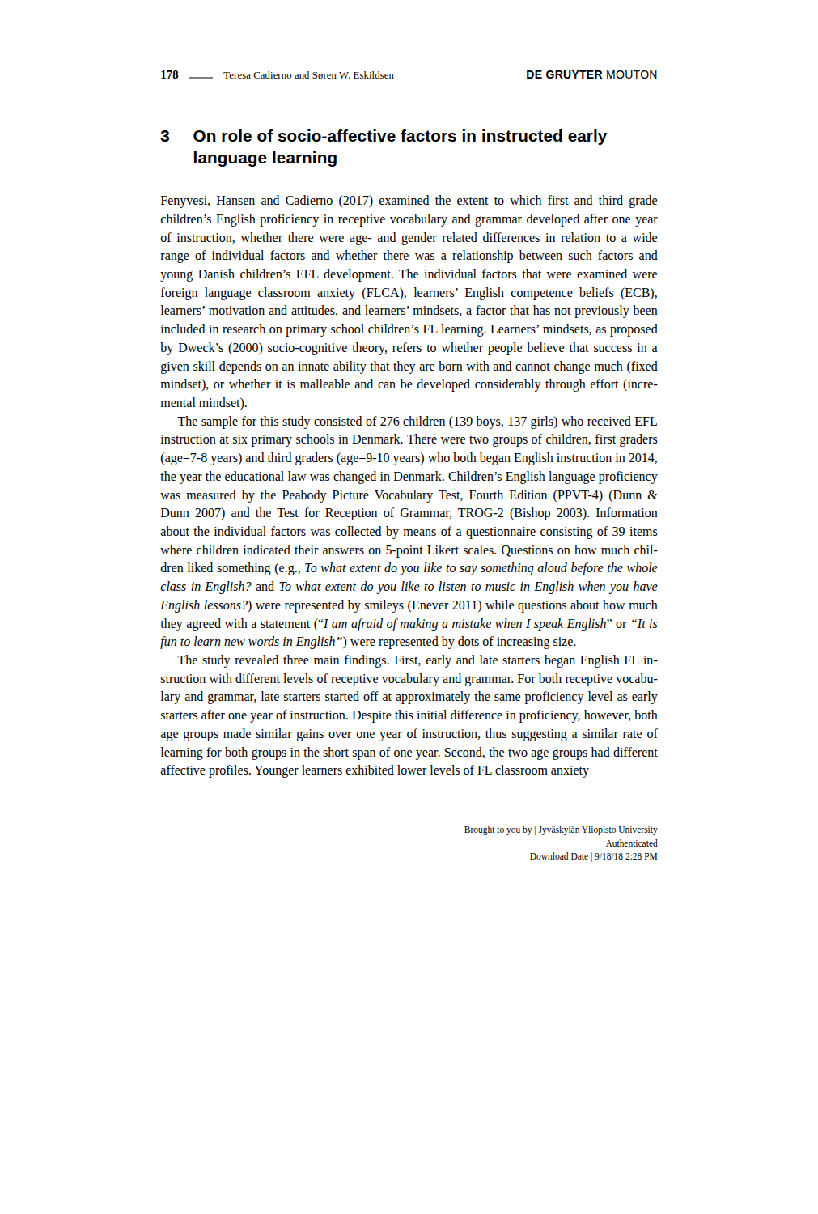178 Teresa Cadierno and Søren W. Eskildsen DE GRUYTER MOUTON
3 On role of socio-affective factors in instructed early language learning
Fenyvesi, Hansen and Cadierno (2017) examined the extent to which first and third grade children’s English proficiency in receptive vocabulary and grammar developed after one year of instruction, whether there were age- and gender related differences in relation to a wide range of individual factors and whether there was a relationship between such factors and young Danish children’s EFL development. The individual factors that were examined were foreign language classroom anxiety (FLCA), learners’ English competence beliefs (ECB), learners’ motivation and attitudes, and learners’ mindsets, a factor that has not previously been included in research on primary school children’s FL learning. Learners’ mindsets, as proposed by Dweck’s (2000) socio-cognitive theory, refers to whether people believe that success in a given skill depends on an innate ability that they are born with and cannot change much (fixed mindset), or whether it is malleable and can be developed considerably through effort (incremental mindset).
The sample for this study consisted of 276 children (139 boys, 137 girls) who received EFL instruction at six primary schools in Denmark. There were two groups of children, first graders (age=7-8 years) and third graders (age=9-10 years) who both began English instruction in 2014, the year the educational law was changed in Denmark. Children’s English language proficiency was measured by the Peabody Picture Vocabulary Test, Fourth Edition (PPVT-4) (Dunn & Dunn 2007) and the Test for Reception of Grammar, TROG-2 (Bishop 2003). Information about the individual factors was collected by means of a questionnaire consisting of 39 items where children indicated their answers on 5-point Likert scales. Questions on how much children liked something (e.g., To what extent do you like to say something aloud before the whole class in English? and To what extent do you like to listen to music in English when you have English lessons?) were represented by smileys (Enever 2011) while questions about how much they agreed with a statement (“I am afraid of making a mistake when I speak English” or “It is fun to learn new words in English”) were represented by dots of increasing size.
The study revealed three main findings. First, early and late starters began English FL instruction with different levels of receptive vocabulary and grammar. For both receptive vocabulary and grammar, late starters started off at approximately the same proficiency level as early starters after one year of instruction. Despite this initial difference in proficiency, however, both age groups made similar gains over one year of instruction, thus suggesting a similar rate of learning for both groups in the short span of one year. Second, the two age groups had different affective profiles. Younger learners exhibited lower levels of FL classroom anxiety
Brought to you by | Jyväskylän Yliopisto University
Authenticated
Download Date | 9/18/18 2:28 PM